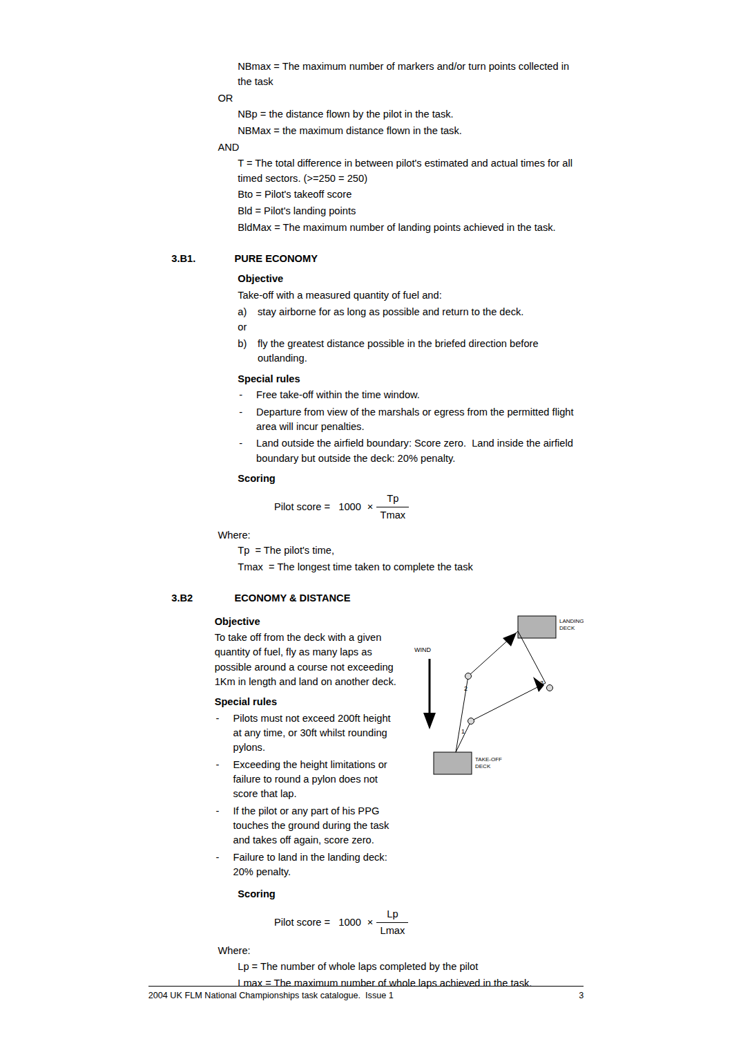NBmax = The maximum number of markers and/or turn points collected in the task
OR
NBp = the distance flown by the pilot in the task.
NBMax = the maximum distance flown in the task.
AND
T = The total difference in between pilot's estimated and actual times for all timed sectors. (>=250 = 250)
Bto = Pilot's takeoff score
Bld = Pilot's landing points
BldMax = The maximum number of landing points achieved in the task.
3.B1. PURE ECONOMY
Objective
Take-off with a measured quantity of fuel and:
a) stay airborne for as long as possible and return to the deck.
or
b) fly the greatest distance possible in the briefed direction before outlanding.
Special rules
Free take-off within the time window.
Departure from view of the marshals or egress from the permitted flight area will incur penalties.
Land outside the airfield boundary: Score zero. Land inside the airfield boundary but outside the deck: 20% penalty.
Scoring
Pilot score = 1000 × Tp Tmax
Where:
Tp = The pilot's time,
Tmax = The longest time taken to complete the task
3.B2 ECONOMY & DISTANCE
Objective
To take off from the deck with a given quantity of fuel, fly as many laps as possible around a course not exceeding 1Km in length and land on another deck.
Special rules
Pilots must not exceed 200ft height at any time, or 30ft whilst rounding pylons.
Exceeding the height limitations or failure to round a pylon does not score that lap.
If the pilot or any part of his PPG touches the ground during the task and takes off again, score zero.
Failure to land in the landing deck: 20% penalty.
LANDING DECK TAKE-OFF DECK WIND 2 3 1
Scoring
Pilot score = 1000 × Lp Lmax
Where:
Lp = The number of whole laps completed by the pilot
Lmax = The maximum number of whole laps achieved in the task.
2004 UK FLM National Championships task catalogue. Issue 1 3